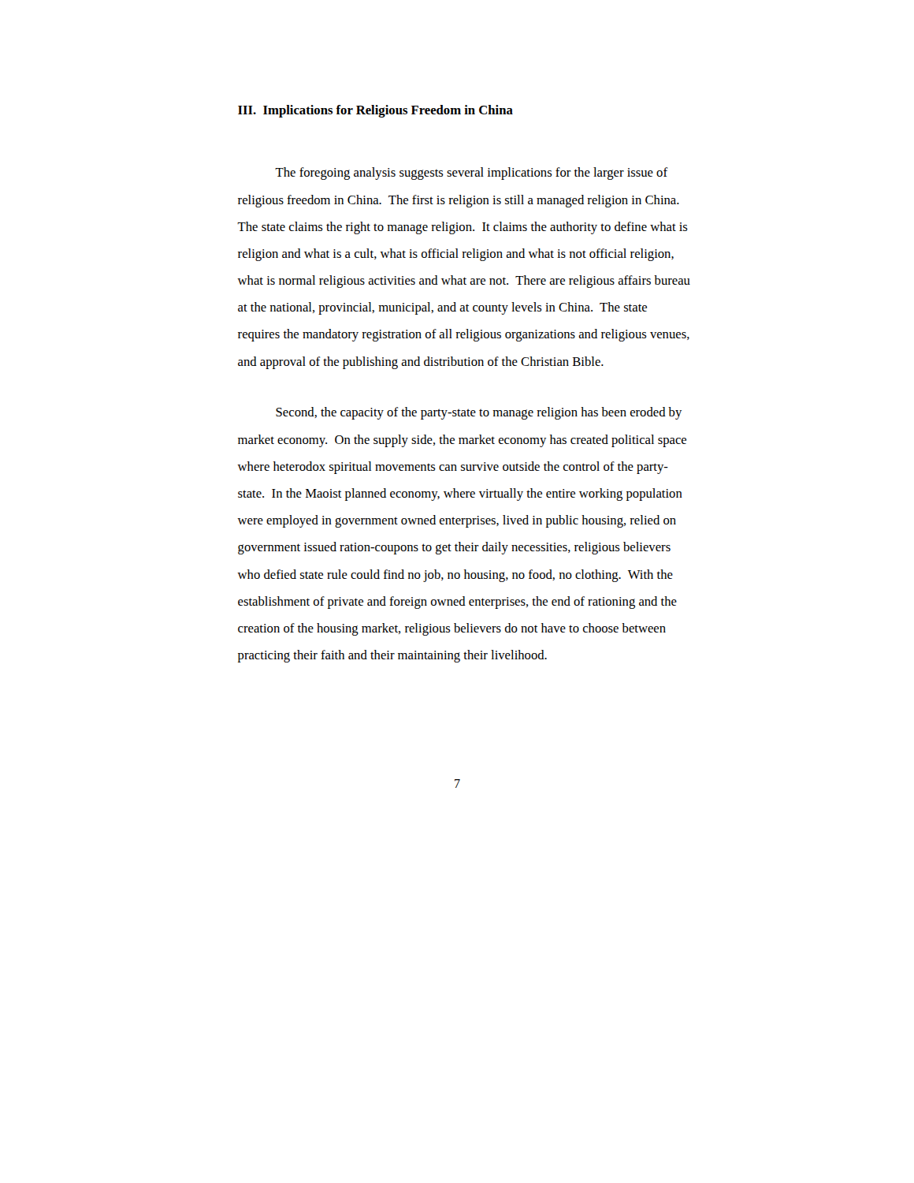III. Implications for Religious Freedom in China
The foregoing analysis suggests several implications for the larger issue of religious freedom in China. The first is religion is still a managed religion in China. The state claims the right to manage religion. It claims the authority to define what is religion and what is a cult, what is official religion and what is not official religion, what is normal religious activities and what are not. There are religious affairs bureau at the national, provincial, municipal, and at county levels in China. The state requires the mandatory registration of all religious organizations and religious venues, and approval of the publishing and distribution of the Christian Bible.
Second, the capacity of the party-state to manage religion has been eroded by market economy. On the supply side, the market economy has created political space where heterodox spiritual movements can survive outside the control of the party-state. In the Maoist planned economy, where virtually the entire working population were employed in government owned enterprises, lived in public housing, relied on government issued ration-coupons to get their daily necessities, religious believers who defied state rule could find no job, no housing, no food, no clothing. With the establishment of private and foreign owned enterprises, the end of rationing and the creation of the housing market, religious believers do not have to choose between practicing their faith and their maintaining their livelihood.
7